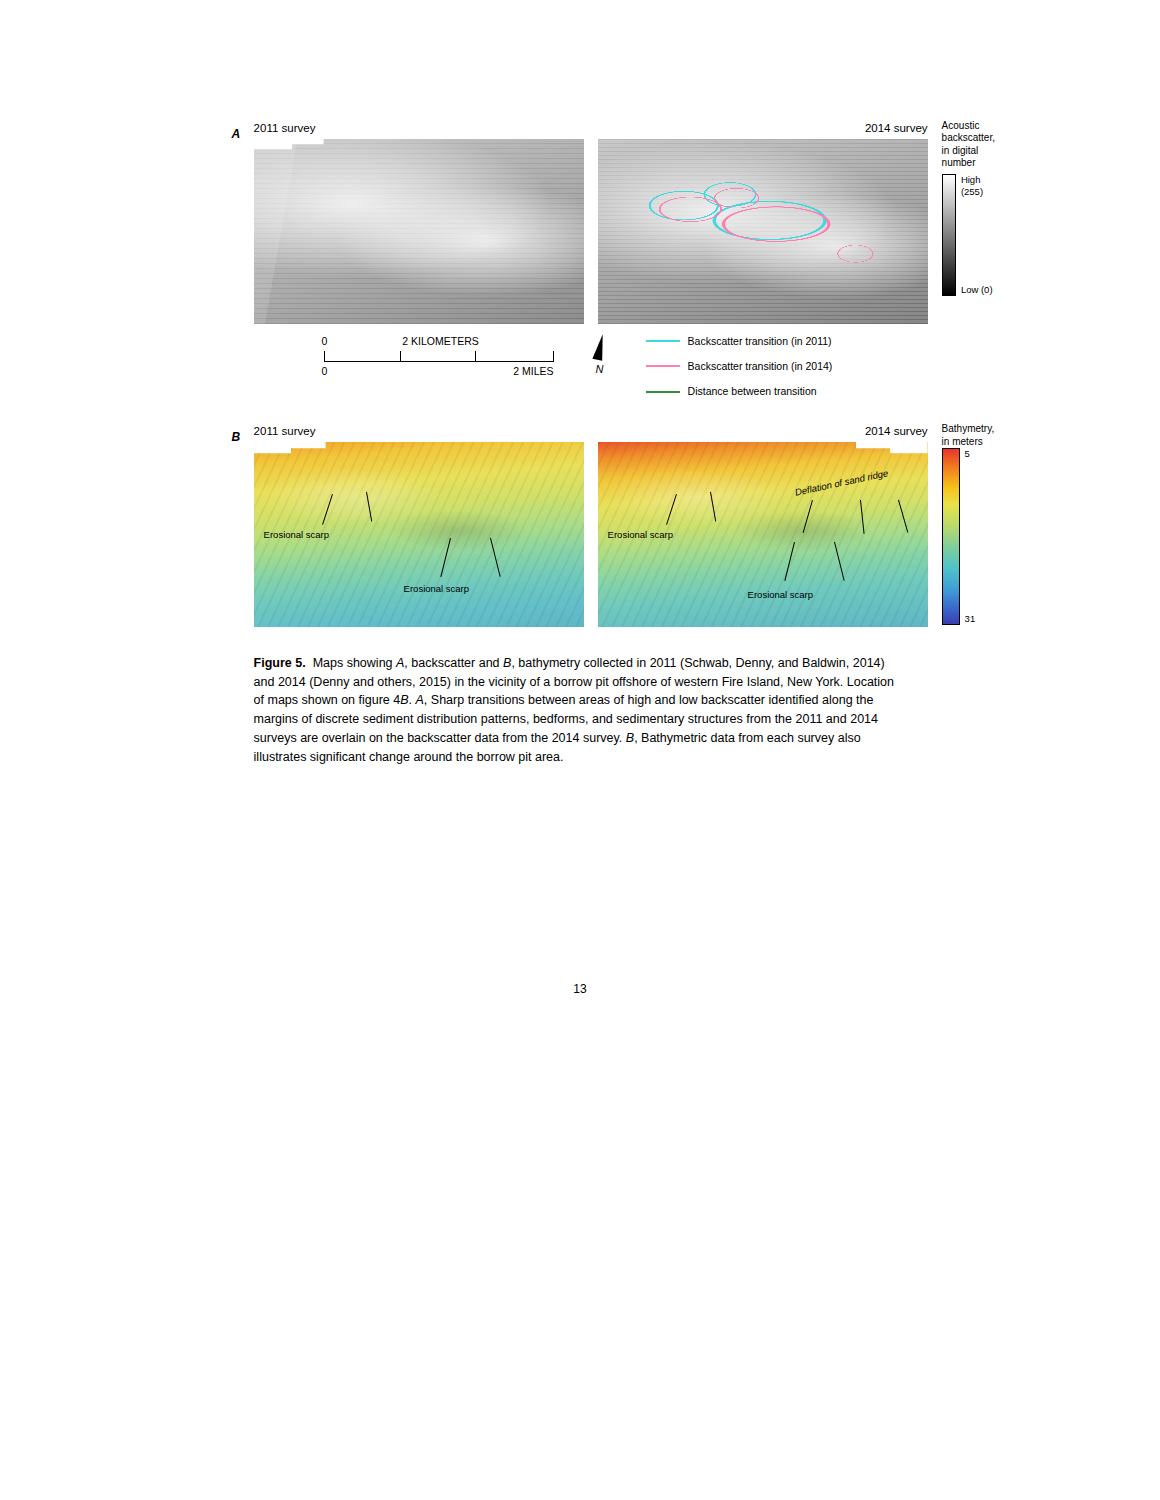A
2011 survey
2014 survey
Acoustic backscatter,
in digital number
High (255) Low (0)
0 2 KILOMETERS
0 2 MILES
N
Backscatter transition (in 2011)
Backscatter transition (in 2014)
Distance between transition
B
2011 survey
Erosional scarp Erosional scarp
2014 survey
Deflation of sand ridge Erosional scarp Erosional scarp
Bathymetry,
in meters
5 31
Figure 5. Maps showing A, backscatter and B, bathymetry collected in 2011 (Schwab, Denny, and Baldwin, 2014) and 2014 (Denny and others, 2015) in the vicinity of a borrow pit offshore of western Fire Island, New York. Location of maps shown on figure 4B. A, Sharp transitions between areas of high and low backscatter identified along the margins of discrete sediment distribution patterns, bedforms, and sedimentary structures from the 2011 and 2014 surveys are overlain on the backscatter data from the 2014 survey. B, Bathymetric data from each survey also illustrates significant change around the borrow pit area.
13